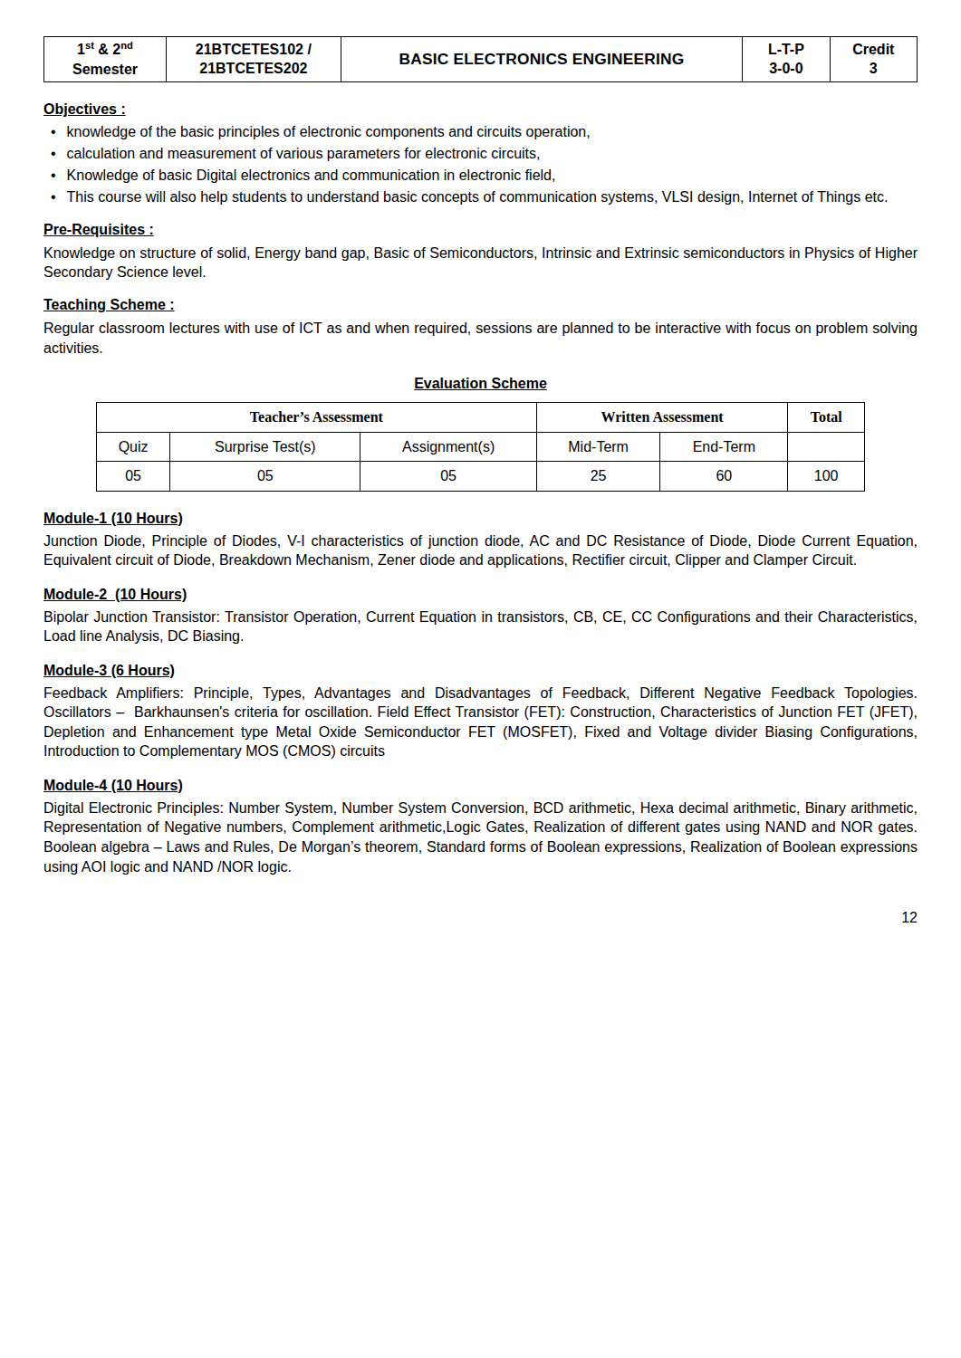| 1 st & 2 nd Semester | 21BTCETES102 / 21BTCETES202 | BASIC ELECTRONICS ENGINEERING | L-T-P 3-0-0 | Credit 3 |
Objectives :
knowledge of the basic principles of electronic components and circuits operation,
calculation and measurement of various parameters for electronic circuits,
Knowledge of basic Digital electronics and communication in electronic field,
This course will also help students to understand basic concepts of communication systems, VLSI design, Internet of Things etc.
Pre-Requisites :
Knowledge on structure of solid, Energy band gap, Basic of Semiconductors, Intrinsic and Extrinsic semiconductors in Physics of Higher Secondary Science level.
Teaching Scheme :
Regular classroom lectures with use of ICT as and when required, sessions are planned to be interactive with focus on problem solving activities.
Evaluation Scheme
| Teacher’s Assessment | Written Assessment | Total |
| --- | --- | --- |
| Quiz | Surprise Test(s) | Assignment(s) | Mid-Term | End-Term | |
| 05 | 05 | 05 | 25 | 60 | 100 |
Module-1 (10 Hours)
Junction Diode, Principle of Diodes, V-I characteristics of junction diode, AC and DC Resistance of Diode, Diode Current Equation, Equivalent circuit of Diode, Breakdown Mechanism, Zener diode and applications, Rectifier circuit, Clipper and Clamper Circuit.
Module-2 (10 Hours)
Bipolar Junction Transistor: Transistor Operation, Current Equation in transistors, CB, CE, CC Configurations and their Characteristics, Load line Analysis, DC Biasing.
Module-3 (6 Hours)
Feedback Amplifiers: Principle, Types, Advantages and Disadvantages of Feedback, Different Negative Feedback Topologies. Oscillators – Barkhaunsen's criteria for oscillation. Field Effect Transistor (FET): Construction, Characteristics of Junction FET (JFET), Depletion and Enhancement type Metal Oxide Semiconductor FET (MOSFET), Fixed and Voltage divider Biasing Configurations, Introduction to Complementary MOS (CMOS) circuits
Module-4 (10 Hours)
Digital Electronic Principles: Number System, Number System Conversion, BCD arithmetic, Hexa decimal arithmetic, Binary arithmetic, Representation of Negative numbers, Complement arithmetic,Logic Gates, Realization of different gates using NAND and NOR gates. Boolean algebra – Laws and Rules, De Morgan’s theorem, Standard forms of Boolean expressions, Realization of Boolean expressions using AOI logic and NAND /NOR logic.
12